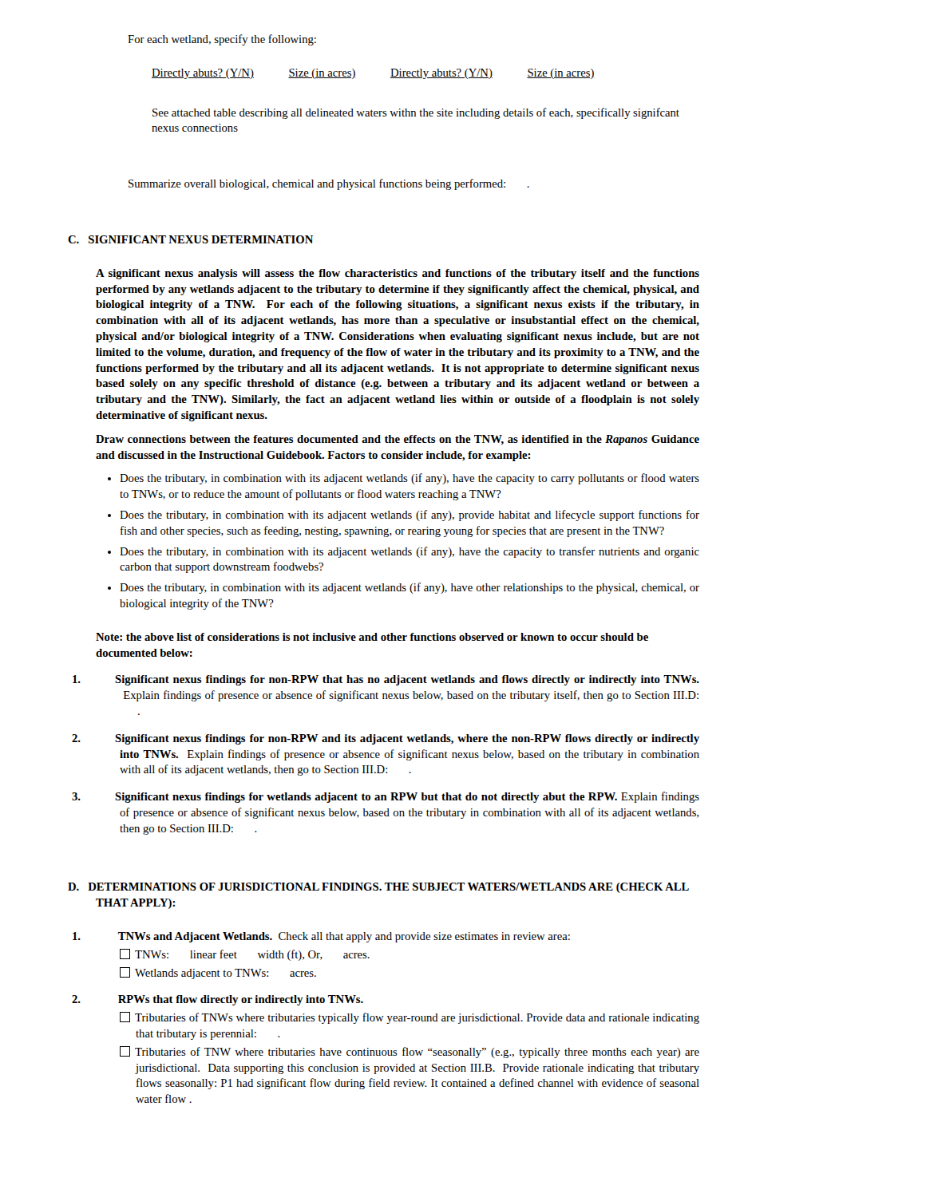For each wetland, specify the following:
Directly abuts? (Y/N) Size (in acres) Directly abuts? (Y/N) Size (in acres)
See attached table describing all delineated waters withn the site including details of each, specifically signifcant nexus connections
Summarize overall biological, chemical and physical functions being performed: .
C. SIGNIFICANT NEXUS DETERMINATION
A significant nexus analysis will assess the flow characteristics and functions of the tributary itself and the functions performed by any wetlands adjacent to the tributary to determine if they significantly affect the chemical, physical, and biological integrity of a TNW. For each of the following situations, a significant nexus exists if the tributary, in combination with all of its adjacent wetlands, has more than a speculative or insubstantial effect on the chemical, physical and/or biological integrity of a TNW. Considerations when evaluating significant nexus include, but are not limited to the volume, duration, and frequency of the flow of water in the tributary and its proximity to a TNW, and the functions performed by the tributary and all its adjacent wetlands. It is not appropriate to determine significant nexus based solely on any specific threshold of distance (e.g. between a tributary and its adjacent wetland or between a tributary and the TNW). Similarly, the fact an adjacent wetland lies within or outside of a floodplain is not solely determinative of significant nexus.
Draw connections between the features documented and the effects on the TNW, as identified in the Rapanos Guidance and discussed in the Instructional Guidebook. Factors to consider include, for example:
Does the tributary, in combination with its adjacent wetlands (if any), have the capacity to carry pollutants or flood waters to TNWs, or to reduce the amount of pollutants or flood waters reaching a TNW?
Does the tributary, in combination with its adjacent wetlands (if any), provide habitat and lifecycle support functions for fish and other species, such as feeding, nesting, spawning, or rearing young for species that are present in the TNW?
Does the tributary, in combination with its adjacent wetlands (if any), have the capacity to transfer nutrients and organic carbon that support downstream foodwebs?
Does the tributary, in combination with its adjacent wetlands (if any), have other relationships to the physical, chemical, or biological integrity of the TNW?
Note: the above list of considerations is not inclusive and other functions observed or known to occur should be documented below:
Significant nexus findings for non-RPW that has no adjacent wetlands and flows directly or indirectly into TNWs. Explain findings of presence or absence of significant nexus below, based on the tributary itself, then go to Section III.D: .
Significant nexus findings for non-RPW and its adjacent wetlands, where the non-RPW flows directly or indirectly into TNWs. Explain findings of presence or absence of significant nexus below, based on the tributary in combination with all of its adjacent wetlands, then go to Section III.D: .
Significant nexus findings for wetlands adjacent to an RPW but that do not directly abut the RPW. Explain findings of presence or absence of significant nexus below, based on the tributary in combination with all of its adjacent wetlands, then go to Section III.D: .
D. DETERMINATIONS OF JURISDICTIONAL FINDINGS. THE SUBJECT WATERS/WETLANDS ARE (CHECK ALL THAT APPLY):
TNWs and Adjacent Wetlands. Check all that apply and provide size estimates in review area:
TNWs: linear feet width (ft), Or, acres.
Wetlands adjacent to TNWs: acres.
RPWs that flow directly or indirectly into TNWs.
Tributaries of TNWs where tributaries typically flow year-round are jurisdictional. Provide data and rationale indicating that tributary is perennial: .
Tributaries of TNW where tributaries have continuous flow “seasonally” (e.g., typically three months each year) are jurisdictional. Data supporting this conclusion is provided at Section III.B. Provide rationale indicating that tributary flows seasonally: P1 had significant flow during field review. It contained a defined channel with evidence of seasonal water flow .